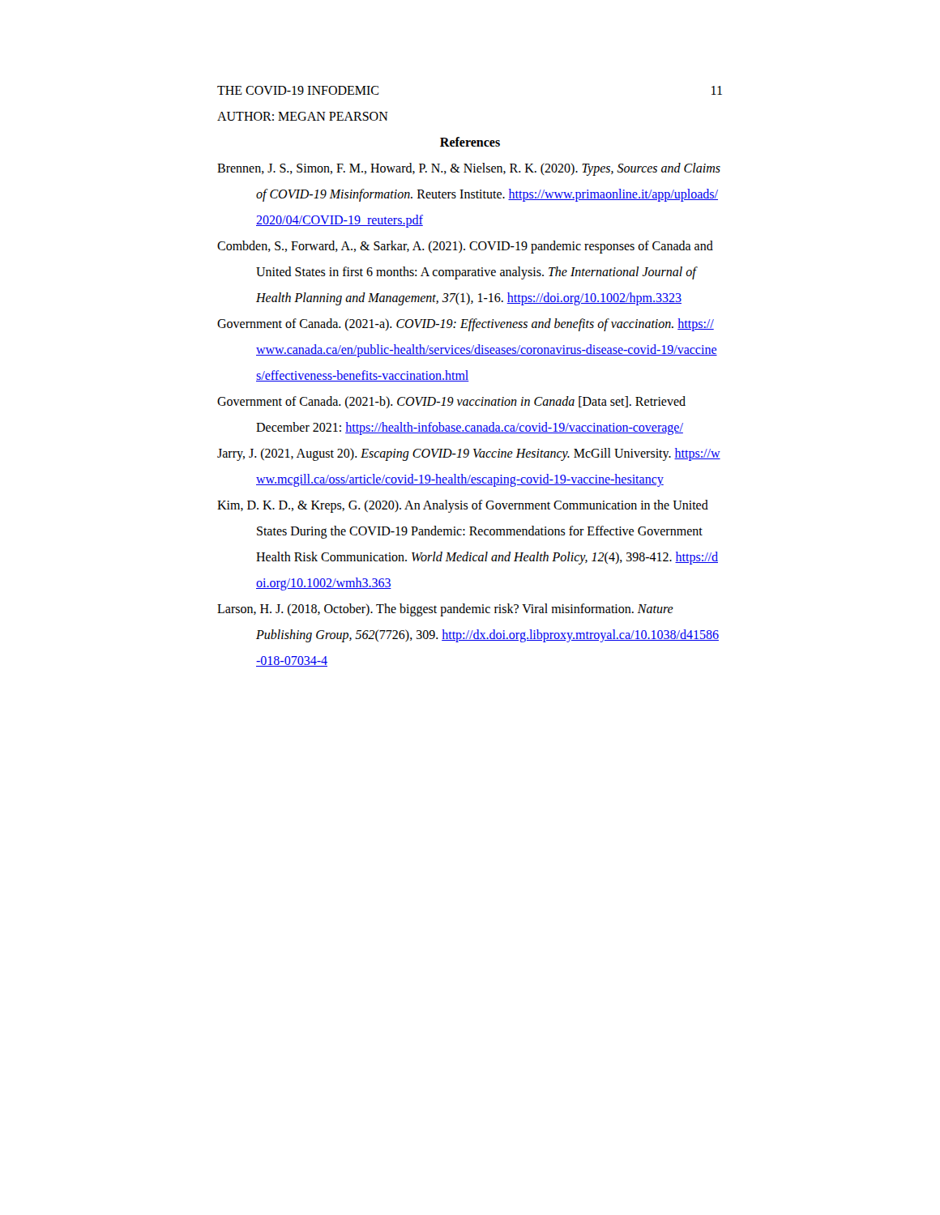THE COVID-19 INFODEMIC AUTHOR: MEGAN PEARSON
11
References
Brennen, J. S., Simon, F. M., Howard, P. N., & Nielsen, R. K. (2020). Types, Sources and Claims of COVID-19 Misinformation. Reuters Institute. https://www.primaonline.it/app/uploads/2020/04/COVID-19_reuters.pdf
Combden, S., Forward, A., & Sarkar, A. (2021). COVID-19 pandemic responses of Canada and United States in first 6 months: A comparative analysis. The International Journal of Health Planning and Management, 37(1), 1-16. https://doi.org/10.1002/hpm.3323
Government of Canada. (2021-a). COVID-19: Effectiveness and benefits of vaccination. https://www.canada.ca/en/public-health/services/diseases/coronavirus-disease-covid-19/vaccines/effectiveness-benefits-vaccination.html
Government of Canada. (2021-b). COVID-19 vaccination in Canada [Data set]. Retrieved December 2021: https://health-infobase.canada.ca/covid-19/vaccination-coverage/
Jarry, J. (2021, August 20). Escaping COVID-19 Vaccine Hesitancy. McGill University. https://www.mcgill.ca/oss/article/covid-19-health/escaping-covid-19-vaccine-hesitancy
Kim, D. K. D., & Kreps, G. (2020). An Analysis of Government Communication in the United States During the COVID-19 Pandemic: Recommendations for Effective Government Health Risk Communication. World Medical and Health Policy, 12(4), 398-412. https://doi.org/10.1002/wmh3.363
Larson, H. J. (2018, October). The biggest pandemic risk? Viral misinformation. Nature Publishing Group, 562(7726), 309. http://dx.doi.org.libproxy.mtroyal.ca/10.1038/d41586-018-07034-4